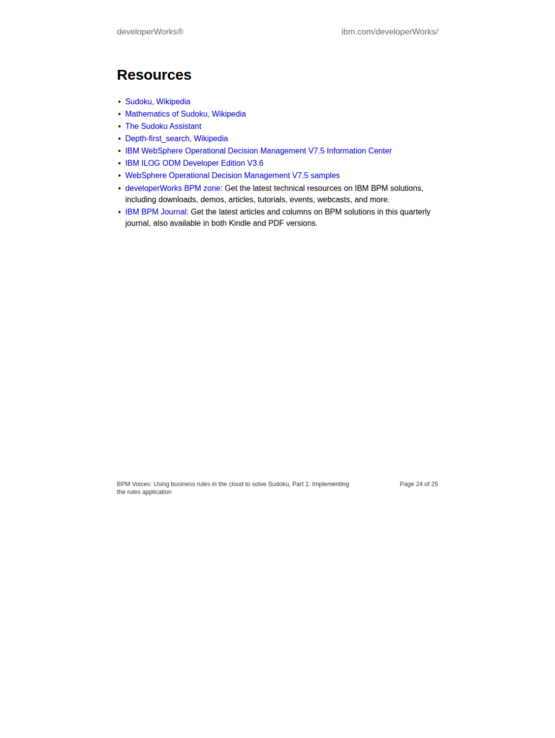developerWorks®
ibm.com/developerWorks/
Resources
Sudoku, Wikipedia
Mathematics of Sudoku, Wikipedia
The Sudoku Assistant
Depth-first_search, Wikipedia
IBM WebSphere Operational Decision Management V7.5 Information Center
IBM ILOG ODM Developer Edition V3.6
WebSphere Operational Decision Management V7.5 samples
developerWorks BPM zone: Get the latest technical resources on IBM BPM solutions, including downloads, demos, articles, tutorials, events, webcasts, and more.
IBM BPM Journal: Get the latest articles and columns on BPM solutions in this quarterly journal, also available in both Kindle and PDF versions.
BPM Voices: Using business rules in the cloud to solve Sudoku, Part 1: Implementing the rules application
Page 24 of 25